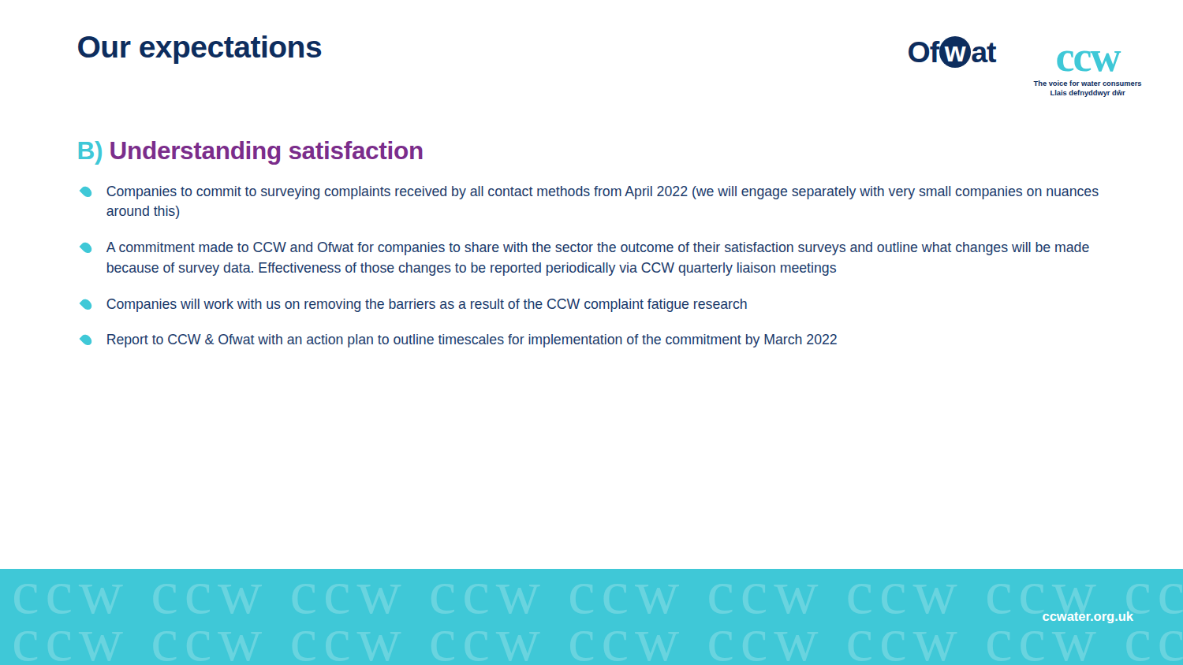Our expectations
Of wat
ccw The voice for water consumers
Llais defnyddwyr dŵr
B) Understanding satisfaction
Companies to commit to surveying complaints received by all contact methods from April 2022 (we will engage separately with very small companies on nuances around this)
A commitment made to CCW and Ofwat for companies to share with the sector the outcome of their satisfaction surveys and outline what changes will be made because of survey data. Effectiveness of those changes to be reported periodically via CCW quarterly liaison meetings
Companies will work with us on removing the barriers as a result of the CCW complaint fatigue research
Report to CCW & Ofwat with an action plan to outline timescales for implementation of the commitment by March 2022
ccw ccw ccw ccw ccw ccw ccw ccw ccw ccw ccw ccw
ccw ccw ccw ccw ccw ccw ccw ccw ccw ccw ccw ccw
ccw ccw ccw ccw ccw ccw ccw ccw ccw ccw ccw ccw
ccwater.org.uk